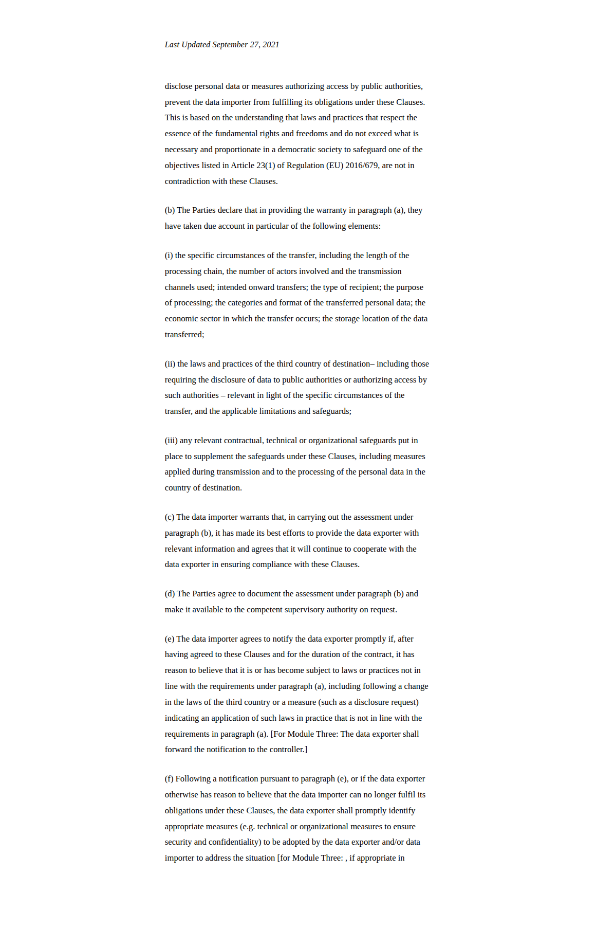Last Updated September 27, 2021
disclose personal data or measures authorizing access by public authorities, prevent the data importer from fulfilling its obligations under these Clauses. This is based on the understanding that laws and practices that respect the essence of the fundamental rights and freedoms and do not exceed what is necessary and proportionate in a democratic society to safeguard one of the objectives listed in Article 23(1) of Regulation (EU) 2016/679, are not in contradiction with these Clauses.
(b) The Parties declare that in providing the warranty in paragraph (a), they have taken due account in particular of the following elements:
(i) the specific circumstances of the transfer, including the length of the processing chain, the number of actors involved and the transmission channels used; intended onward transfers; the type of recipient; the purpose of processing; the categories and format of the transferred personal data; the economic sector in which the transfer occurs; the storage location of the data transferred;
(ii) the laws and practices of the third country of destination– including those requiring the disclosure of data to public authorities or authorizing access by such authorities – relevant in light of the specific circumstances of the transfer, and the applicable limitations and safeguards;
(iii) any relevant contractual, technical or organizational safeguards put in place to supplement the safeguards under these Clauses, including measures applied during transmission and to the processing of the personal data in the country of destination.
(c) The data importer warrants that, in carrying out the assessment under paragraph (b), it has made its best efforts to provide the data exporter with relevant information and agrees that it will continue to cooperate with the data exporter in ensuring compliance with these Clauses.
(d) The Parties agree to document the assessment under paragraph (b) and make it available to the competent supervisory authority on request.
(e) The data importer agrees to notify the data exporter promptly if, after having agreed to these Clauses and for the duration of the contract, it has reason to believe that it is or has become subject to laws or practices not in line with the requirements under paragraph (a), including following a change in the laws of the third country or a measure (such as a disclosure request) indicating an application of such laws in practice that is not in line with the requirements in paragraph (a). [For Module Three: The data exporter shall forward the notification to the controller.]
(f) Following a notification pursuant to paragraph (e), or if the data exporter otherwise has reason to believe that the data importer can no longer fulfil its obligations under these Clauses, the data exporter shall promptly identify appropriate measures (e.g. technical or organizational measures to ensure security and confidentiality) to be adopted by the data exporter and/or data importer to address the situation [for Module Three: , if appropriate in